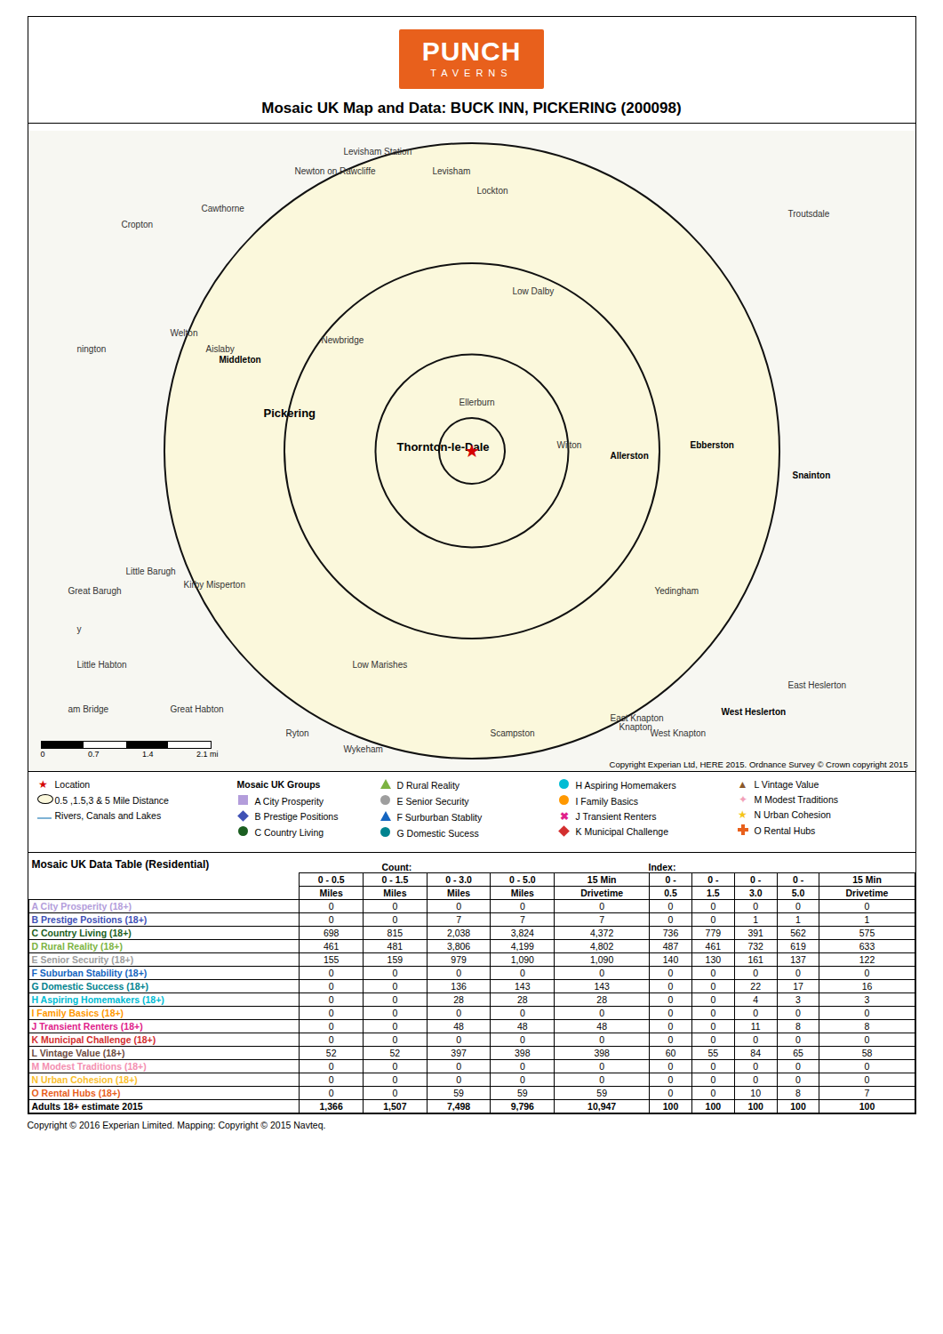PUNCH TAVERNS
Mosaic UK Map and Data: BUCK INN, PICKERING (200098)
★
Levisham Station
Newton on Rawcliffe
Levisham
Lockton
Cawthorne
Troutsdale
Cropton
Low Dalby
Welton
Newbridge
Aislaby
nington
Middleton
Ellerburn
Pickering
Thornton-le-Dale
Wilton
Allerston
Ebberston
Snainton
Little Barugh
Kirby Misperton
Great Barugh
Yedingham
y
Little Habton
Low Marishes
East Heslerton
am Bridge
Great Habton
West Heslerton
Ryton
East Knapton
Knapton
Scampston
West Knapton
Wykeham
00.71.42.1 mi
Copyright Experian Ltd, HERE 2015. Ordnance Survey © Crown copyright 2015
★ Location
0.5 ,1.5,3 & 5 Mile Distance
Rivers, Canals and Lakes
Mosaic UK Groups
A City Prosperity
B Prestige Positions
C Country Living
D Rural Reality
E Senior Security
F Surburban Stablity
G Domestic Sucess
H Aspiring Homemakers
I Family Basics
✖ J Transient Renters
K Municipal Challenge
▲ L Vintage Value
✦ M Modest Traditions
★ N Urban Cohesion
O Rental Hubs
Mosaic UK Data Table (Residential)
Count:
Index:
| | 0 - 0.5 | 0 - 1.5 | 0 - 3.0 | 0 - 5.0 | 15 Min | 0 - | 0 - | 0 - | 0 - | 15 Min |
| --- | --- | --- | --- | --- | --- | --- | --- | --- | --- | --- |
| Miles | Miles | Miles | Miles | Drivetime | 0.5 | 1.5 | 3.0 | 5.0 | Drivetime |
| A City Prosperity (18+) | 0 | 0 | 0 | 0 | 0 | 0 | 0 | 0 | 0 | 0 |
| B Prestige Positions (18+) | 0 | 0 | 7 | 7 | 7 | 0 | 0 | 1 | 1 | 1 |
| C Country Living (18+) | 698 | 815 | 2,038 | 3,824 | 4,372 | 736 | 779 | 391 | 562 | 575 |
| D Rural Reality (18+) | 461 | 481 | 3,806 | 4,199 | 4,802 | 487 | 461 | 732 | 619 | 633 |
| E Senior Security (18+) | 155 | 159 | 979 | 1,090 | 1,090 | 140 | 130 | 161 | 137 | 122 |
| F Suburban Stability (18+) | 0 | 0 | 0 | 0 | 0 | 0 | 0 | 0 | 0 | 0 |
| G Domestic Success (18+) | 0 | 0 | 136 | 143 | 143 | 0 | 0 | 22 | 17 | 16 |
| H Aspiring Homemakers (18+) | 0 | 0 | 28 | 28 | 28 | 0 | 0 | 4 | 3 | 3 |
| I Family Basics (18+) | 0 | 0 | 0 | 0 | 0 | 0 | 0 | 0 | 0 | 0 |
| J Transient Renters (18+) | 0 | 0 | 48 | 48 | 48 | 0 | 0 | 11 | 8 | 8 |
| K Municipal Challenge (18+) | 0 | 0 | 0 | 0 | 0 | 0 | 0 | 0 | 0 | 0 |
| L Vintage Value (18+) | 52 | 52 | 397 | 398 | 398 | 60 | 55 | 84 | 65 | 58 |
| M Modest Traditions (18+) | 0 | 0 | 0 | 0 | 0 | 0 | 0 | 0 | 0 | 0 |
| N Urban Cohesion (18+) | 0 | 0 | 0 | 0 | 0 | 0 | 0 | 0 | 0 | 0 |
| O Rental Hubs (18+) | 0 | 0 | 59 | 59 | 59 | 0 | 0 | 10 | 8 | 7 |
| Adults 18+ estimate 2015 | 1,366 | 1,507 | 7,498 | 9,796 | 10,947 | 100 | 100 | 100 | 100 | 100 |
Copyright © 2016 Experian Limited. Mapping: Copyright © 2015 Navteq.